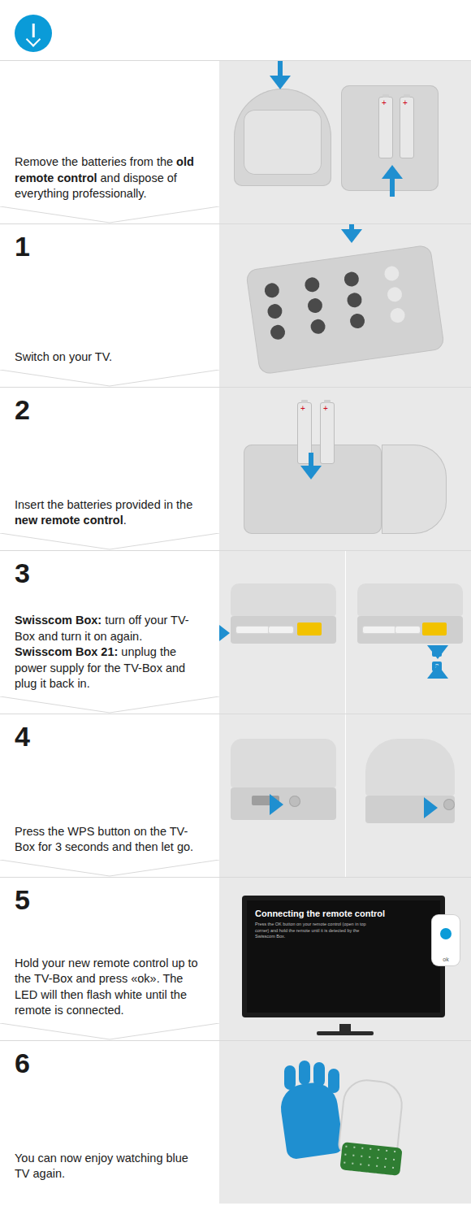Remove the batteries from the old remote control and dispose of everything professionally.
+
+
1
Switch on your TV.
2
Insert the batteries provided in the new remote control.
+
+
3
Swisscom Box: turn off your TV-Box and turn it on again.
Swisscom Box 21: unplug the power supply for the TV-Box and plug it back in.
1
2
4
Press the WPS button on the TV-Box for 3 seconds and then let go.
5
Hold your new remote control up to the TV-Box and press «ok». The LED will then flash white until the remote is connected.
Connecting the remote control
Press the OK button on your remote control (open in top corner) and hold the remote until it is detected by the Swisscom Box.
ok
6
You can now enjoy watching blue TV again.